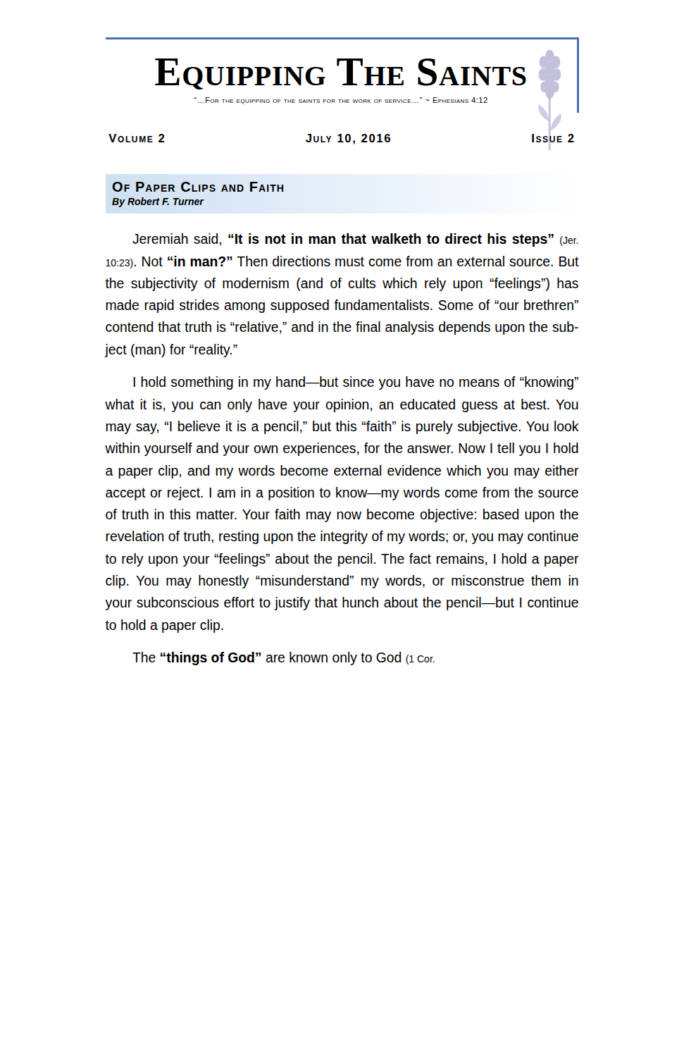Equipping The Saints
“…For the equipping of the saints for the work of service…” ~ Ephesians 4:12
Volume 2 July 10, 2016 Issue 2
Of Paper Clips and Faith
By Robert F. Turner
Jeremiah said, “It is not in man that walketh to direct his steps” (Jer. 10:23). Not “in man?” Then directions must come from an external source. But the subjectivity of modernism (and of cults which rely upon “feelings”) has made rapid strides among supposed fundamentalists. Some of “our brethren” contend that truth is “relative,” and in the final analysis depends upon the subject (man) for “reality.”
I hold something in my hand—but since you have no means of “knowing” what it is, you can only have your opinion, an educated guess at best. You may say, “I believe it is a pencil,” but this “faith” is purely subjective. You look within yourself and your own experiences, for the answer. Now I tell you I hold a paper clip, and my words become external evidence which you may either accept or reject. I am in a position to know—my words come from the source of truth in this matter. Your faith may now become objective: based upon the revelation of truth, resting upon the integrity of my words; or, you may continue to rely upon your “feelings” about the pencil. The fact remains, I hold a paper clip. You may honestly “misunderstand” my words, or misconstrue them in your subconscious effort to justify that hunch about the pencil—but I continue to hold a paper clip.
The “things of God” are known only to God (1 Cor.